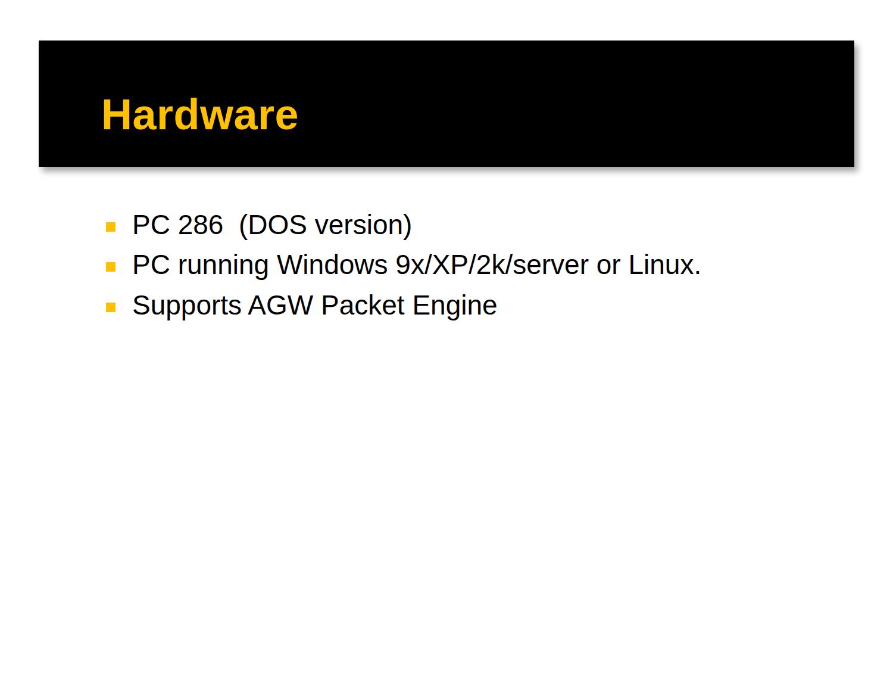Hardware
PC 286 (DOS version)
PC running Windows 9x/XP/2k/server or Linux.
Supports AGW Packet Engine